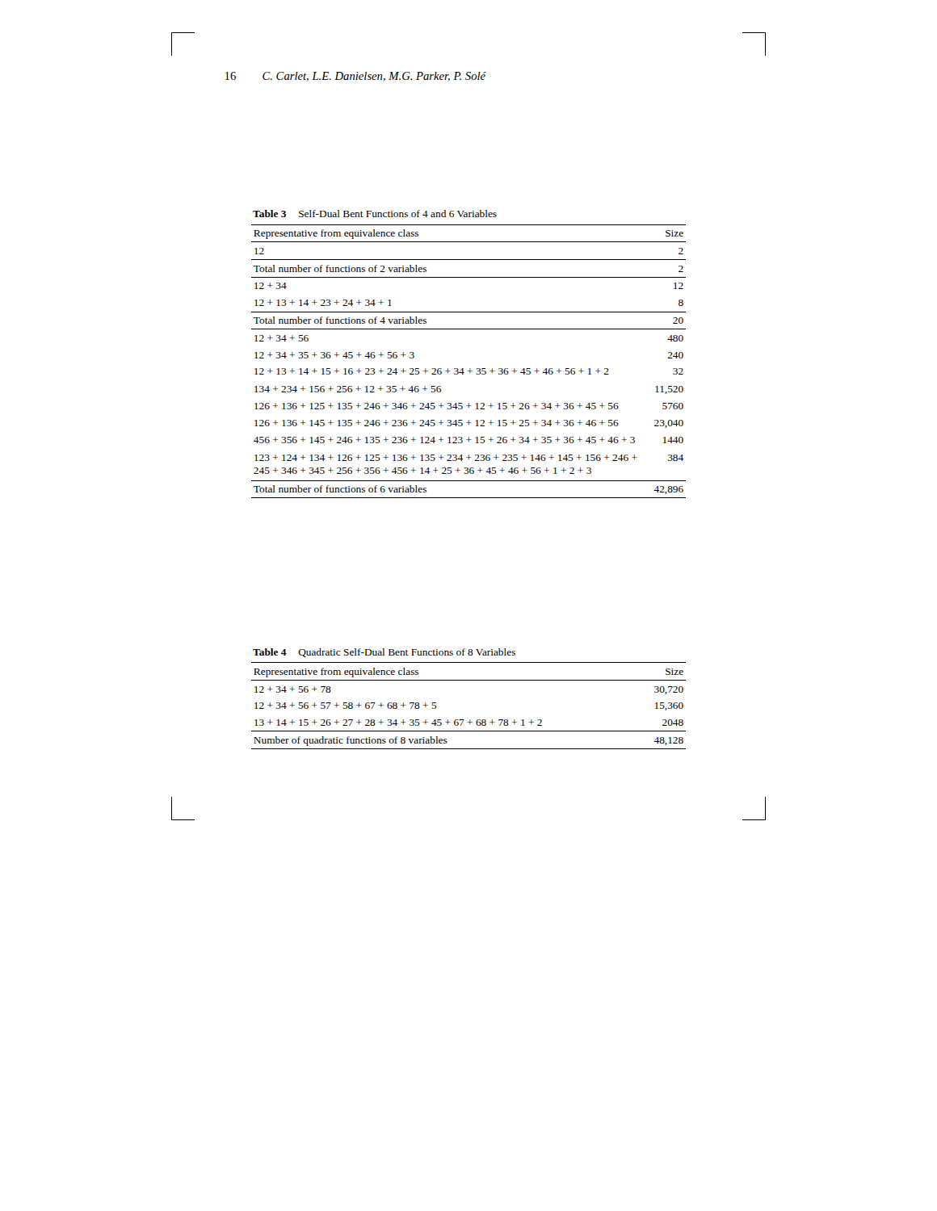16 C. Carlet, L.E. Danielsen, M.G. Parker, P. Solé
Table 3 Self-Dual Bent Functions of 4 and 6 Variables
| Representative from equivalence class | Size |
| --- | --- |
| 12 | 2 |
| Total number of functions of 2 variables | 2 |
| 12 + 34 | 12 |
| 12 + 13 + 14 + 23 + 24 + 34 + 1 | 8 |
| Total number of functions of 4 variables | 20 |
| 12 + 34 + 56 | 480 |
| 12 + 34 + 35 + 36 + 45 + 46 + 56 + 3 | 240 |
| 12 + 13 + 14 + 15 + 16 + 23 + 24 + 25 + 26 + 34 + 35 + 36 + 45 + 46 + 56 + 1 + 2 | 32 |
| 134 + 234 + 156 + 256 + 12 + 35 + 46 + 56 | 11,520 |
| 126 + 136 + 125 + 135 + 246 + 346 + 245 + 345 + 12 + 15 + 26 + 34 + 36 + 45 + 56 | 5760 |
| 126 + 136 + 145 + 135 + 246 + 236 + 245 + 345 + 12 + 15 + 25 + 34 + 36 + 46 + 56 | 23,040 |
| 456 + 356 + 145 + 246 + 135 + 236 + 124 + 123 + 15 + 26 + 34 + 35 + 36 + 45 + 46 + 3 | 1440 |
| 123 + 124 + 134 + 126 + 125 + 136 + 135 + 234 + 236 + 235 + 146 + 145 + 156 + 246 + 245 + 346 + 345 + 256 + 356 + 456 + 14 + 25 + 36 + 45 + 46 + 56 + 1 + 2 + 3 | 384 |
| Total number of functions of 6 variables | 42,896 |
Table 4 Quadratic Self-Dual Bent Functions of 8 Variables
| Representative from equivalence class | Size |
| --- | --- |
| 12 + 34 + 56 + 78 | 30,720 |
| 12 + 34 + 56 + 57 + 58 + 67 + 68 + 78 + 5 | 15,360 |
| 13 + 14 + 15 + 26 + 27 + 28 + 34 + 35 + 45 + 67 + 68 + 78 + 1 + 2 | 2048 |
| Number of quadratic functions of 8 variables | 48,128 |